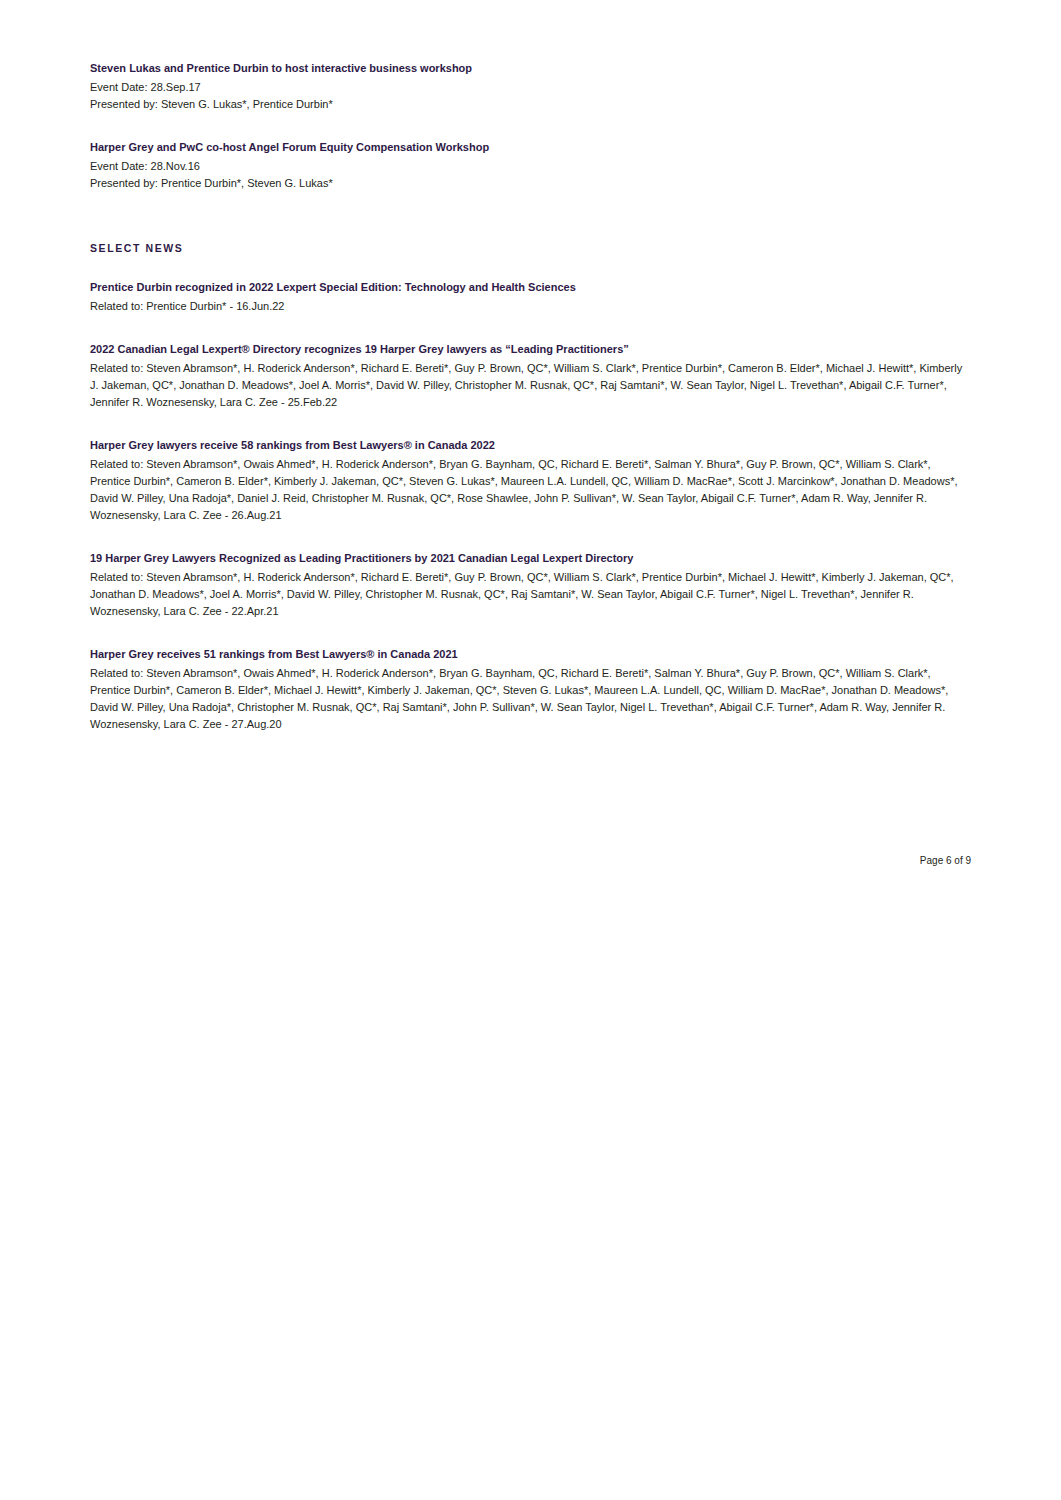Steven Lukas and Prentice Durbin to host interactive business workshop
Event Date: 28.Sep.17
Presented by: Steven G. Lukas*, Prentice Durbin*
Harper Grey and PwC co-host Angel Forum Equity Compensation Workshop
Event Date: 28.Nov.16
Presented by: Prentice Durbin*, Steven G. Lukas*
Select News
Prentice Durbin recognized in 2022 Lexpert Special Edition: Technology and Health Sciences
Related to: Prentice Durbin* - 16.Jun.22
2022 Canadian Legal Lexpert® Directory recognizes 19 Harper Grey lawyers as “Leading Practitioners”
Related to: Steven Abramson*, H. Roderick Anderson*, Richard E. Bereti*, Guy P. Brown, QC*, William S. Clark*, Prentice Durbin*, Cameron B. Elder*, Michael J. Hewitt*, Kimberly J. Jakeman, QC*, Jonathan D. Meadows*, Joel A. Morris*, David W. Pilley, Christopher M. Rusnak, QC*, Raj Samtani*, W. Sean Taylor, Nigel L. Trevethan*, Abigail C.F. Turner*, Jennifer R. Woznesensky, Lara C. Zee - 25.Feb.22
Harper Grey lawyers receive 58 rankings from Best Lawyers® in Canada 2022
Related to: Steven Abramson*, Owais Ahmed*, H. Roderick Anderson*, Bryan G. Baynham, QC, Richard E. Bereti*, Salman Y. Bhura*, Guy P. Brown, QC*, William S. Clark*, Prentice Durbin*, Cameron B. Elder*, Kimberly J. Jakeman, QC*, Steven G. Lukas*, Maureen L.A. Lundell, QC, William D. MacRae*, Scott J. Marcinkow*, Jonathan D. Meadows*, David W. Pilley, Una Radoja*, Daniel J. Reid, Christopher M. Rusnak, QC*, Rose Shawlee, John P. Sullivan*, W. Sean Taylor, Abigail C.F. Turner*, Adam R. Way, Jennifer R. Woznesensky, Lara C. Zee - 26.Aug.21
19 Harper Grey Lawyers Recognized as Leading Practitioners by 2021 Canadian Legal Lexpert Directory
Related to: Steven Abramson*, H. Roderick Anderson*, Richard E. Bereti*, Guy P. Brown, QC*, William S. Clark*, Prentice Durbin*, Michael J. Hewitt*, Kimberly J. Jakeman, QC*, Jonathan D. Meadows*, Joel A. Morris*, David W. Pilley, Christopher M. Rusnak, QC*, Raj Samtani*, W. Sean Taylor, Abigail C.F. Turner*, Nigel L. Trevethan*, Jennifer R. Woznesensky, Lara C. Zee - 22.Apr.21
Harper Grey receives 51 rankings from Best Lawyers® in Canada 2021
Related to: Steven Abramson*, Owais Ahmed*, H. Roderick Anderson*, Bryan G. Baynham, QC, Richard E. Bereti*, Salman Y. Bhura*, Guy P. Brown, QC*, William S. Clark*, Prentice Durbin*, Cameron B. Elder*, Michael J. Hewitt*, Kimberly J. Jakeman, QC*, Steven G. Lukas*, Maureen L.A. Lundell, QC, William D. MacRae*, Jonathan D. Meadows*, David W. Pilley, Una Radoja*, Christopher M. Rusnak, QC*, Raj Samtani*, John P. Sullivan*, W. Sean Taylor, Nigel L. Trevethan*, Abigail C.F. Turner*, Adam R. Way, Jennifer R. Woznesensky, Lara C. Zee - 27.Aug.20
Page 6 of 9